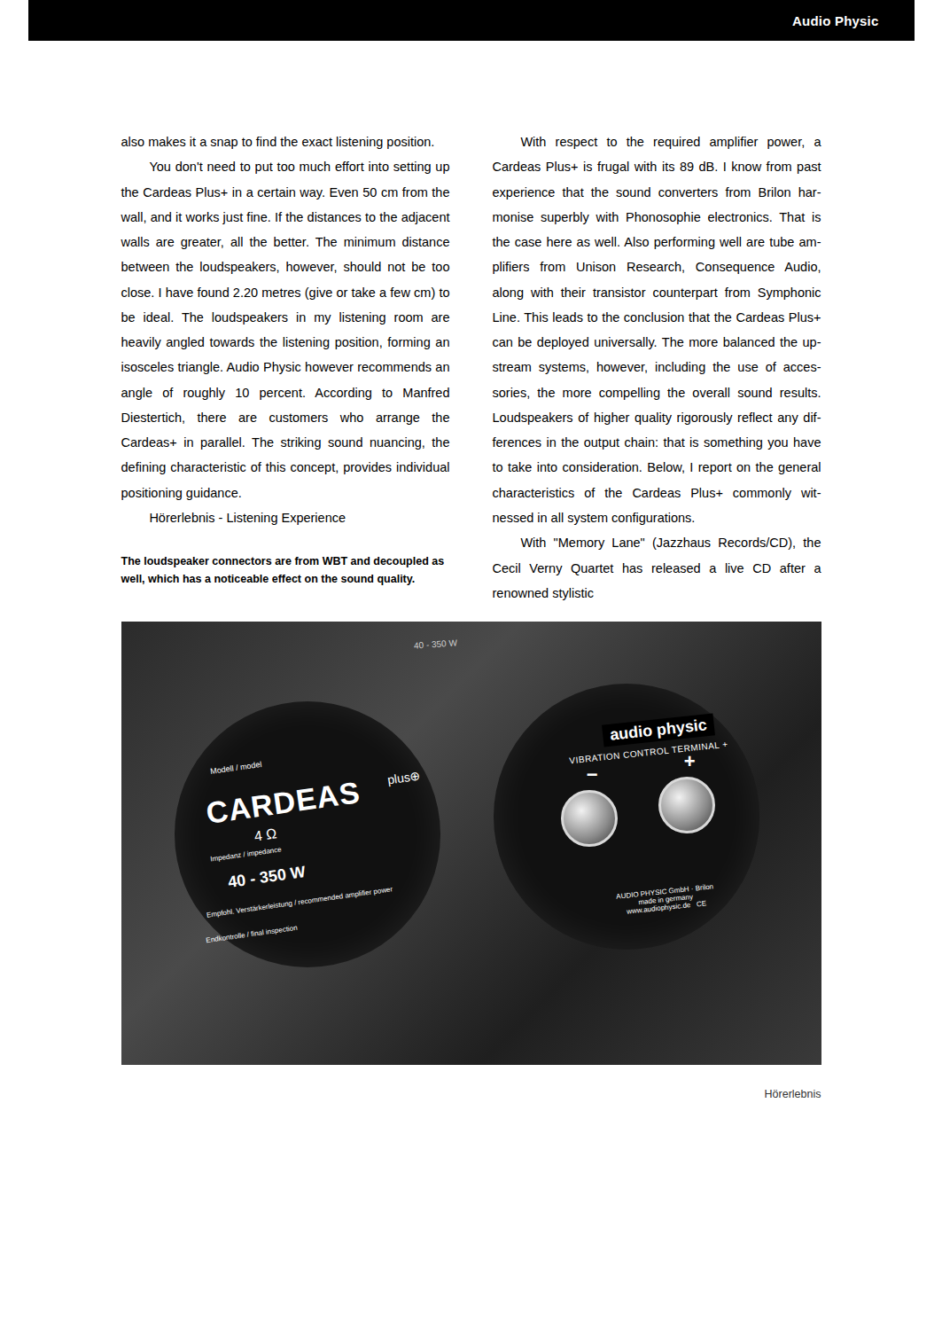Audio Physic
also makes it a snap to find the exact listening position.
You don't need to put too much effort into setting up the Cardeas Plus+ in a certain way. Even 50 cm from the wall, and it works just fine. If the distances to the adjacent walls are greater, all the better. The minimum distance between the loudspeakers, however, should not be too close. I have found 2.20 metres (give or take a few cm) to be ideal. The loudspeakers in my listening room are heavily angled towards the listening position, forming an isosceles triangle. Audio Physic however recommends an angle of roughly 10 percent. According to Manfred Diestertich, there are customers who arrange the Cardeas+ in parallel. The striking sound nuancing, the defining characteristic of this concept, provides individual positioning guidance.
Hörerlebnis - Listening Experience
The loudspeaker connectors are from WBT and decoupled as well, which has a noticeable effect on the sound quality.
With respect to the required amplifier power, a Cardeas Plus+ is frugal with its 89 dB. I know from past experience that the sound converters from Brilon harmonise superbly with Phonosophie electronics. That is the case here as well. Also performing well are tube amplifiers from Unison Research, Consequence Audio, along with their transistor counterpart from Symphonic Line. This leads to the conclusion that the Cardeas Plus+ can be deployed universally. The more balanced the upstream systems, however, including the use of accessories, the more compelling the overall sound results. Loudspeakers of higher quality rigorously reflect any differences in the output chain: that is something you have to take into consideration. Below, I report on the general characteristics of the Cardeas Plus+ commonly witnessed in all system configurations.
With "Memory Lane" (Jazzhaus Records/CD), the Cecil Verny Quartet has released a live CD after a renowned stylistic
40 - 350 W
Modell / model
CARDEAS
plus⊕
Impedanz / impedance
4 Ω
Empfohl. Verstärkerleistung / recommended amplifier power
40 - 350 W
Endkontrolle / final inspection
audio physic
VIBRATION CONTROL TERMINAL +
−
+
AUDIO PHYSIC GmbH · Brilon
made in germany
www.audiophysic.de CE
Hörerlebnis